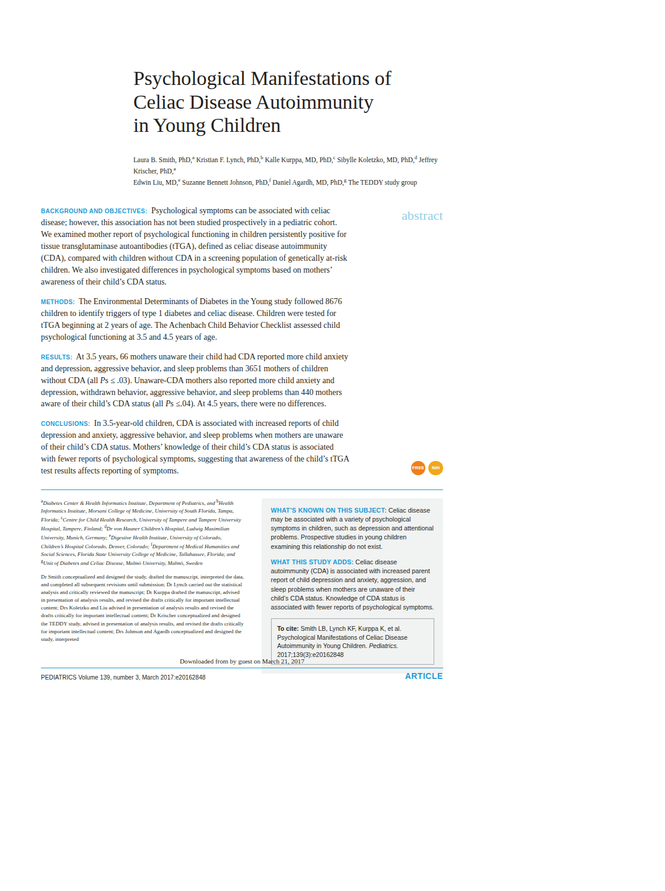Psychological Manifestations of
Celiac Disease Autoimmunity
in Young Children
Laura B. Smith, PhD,a Kristian F. Lynch, PhD,b Kalle Kurppa, MD, PhD,c Sibylle Koletzko, MD, PhD,d Jeffrey Krischer, PhD,a
Edwin Liu, MD,e Suzanne Bennett Johnson, PhD,f Daniel Agardh, MD, PhD,g The TEDDY study group
abstract
BACKGROUND AND OBJECTIVES: Psychological symptoms can be associated with celiac disease; however, this association has not been studied prospectively in a pediatric cohort. We examined mother report of psychological functioning in children persistently positive for tissue transglutaminase autoantibodies (tTGA), defined as celiac disease autoimmunity (CDA), compared with children without CDA in a screening population of genetically at-risk children. We also investigated differences in psychological symptoms based on mothers’ awareness of their child’s CDA status.
METHODS: The Environmental Determinants of Diabetes in the Young study followed 8676 children to identify triggers of type 1 diabetes and celiac disease. Children were tested for tTGA beginning at 2 years of age. The Achenbach Child Behavior Checklist assessed child psychological functioning at 3.5 and 4.5 years of age.
RESULTS: At 3.5 years, 66 mothers unaware their child had CDA reported more child anxiety and depression, aggressive behavior, and sleep problems than 3651 mothers of children without CDA (all Ps ≤ .03). Unaware-CDA mothers also reported more child anxiety and depression, withdrawn behavior, aggressive behavior, and sleep problems than 440 mothers aware of their child’s CDA status (all Ps ≤.04). At 4.5 years, there were no differences.
CONCLUSIONS: In 3.5-year-old children, CDA is associated with increased reports of child depression and anxiety, aggressive behavior, and sleep problems when mothers are unaware of their child’s CDA status. Mothers’ knowledge of their child’s CDA status is associated with fewer reports of psychological symptoms, suggesting that awareness of the child’s tTGA test results affects reporting of symptoms.
FREE
NIH
aDiabetes Center & Health Informatics Institute, Department of Pediatrics, and bHealth Informatics Institute, Morsani College of Medicine, University of South Florida, Tampa, Florida; cCentre for Child Health Research, University of Tampere and Tampere University Hospital, Tampere, Finland; dDr von Hauner Children’s Hospital, Ludwig Maximilian University, Munich, Germany; eDigestive Health Institute, University of Colorado, Children’s Hospital Colorado, Denver, Colorado; fDepartment of Medical Humanities and Social Sciences, Florida State University College of Medicine, Tallahassee, Florida; and gUnit of Diabetes and Celiac Disease, Malmö University, Malmö, Sweden
Dr Smith conceptualized and designed the study, drafted the manuscript, interpreted the data, and completed all subsequent revisions until submission; Dr Lynch carried out the statistical analysis and critically reviewed the manuscript; Dr Kurppa drafted the manuscript, advised in presentation of analysis results, and revised the drafts critically for important intellectual content; Drs Koletzko and Liu advised in presentation of analysis results and revised the drafts critically for important intellectual content; Dr Krischer conceptualized and designed the TEDDY study, advised in presentation of analysis results, and revised the drafts critically for important intellectual content; Drs Johnson and Agardh conceptualized and designed the study, interpreted
WHAT’S KNOWN ON THIS SUBJECT: Celiac disease may be associated with a variety of psychological symptoms in children, such as depression and attentional problems. Prospective studies in young children examining this relationship do not exist.
WHAT THIS STUDY ADDS: Celiac disease autoimmunity (CDA) is associated with increased parent report of child depression and anxiety, aggression, and sleep problems when mothers are unaware of their child’s CDA status. Knowledge of CDA status is associated with fewer reports of psychological symptoms.
To cite: Smith LB, Lynch KF, Kurppa K, et al. Psychological Manifestations of Celiac Disease Autoimmunity in Young Children. Pediatrics. 2017;139(3):e20162848
Downloaded from by guest on March 21, 2017
PEDIATRICS Volume 139, number 3, March 2017:e20162848
ARTICLE